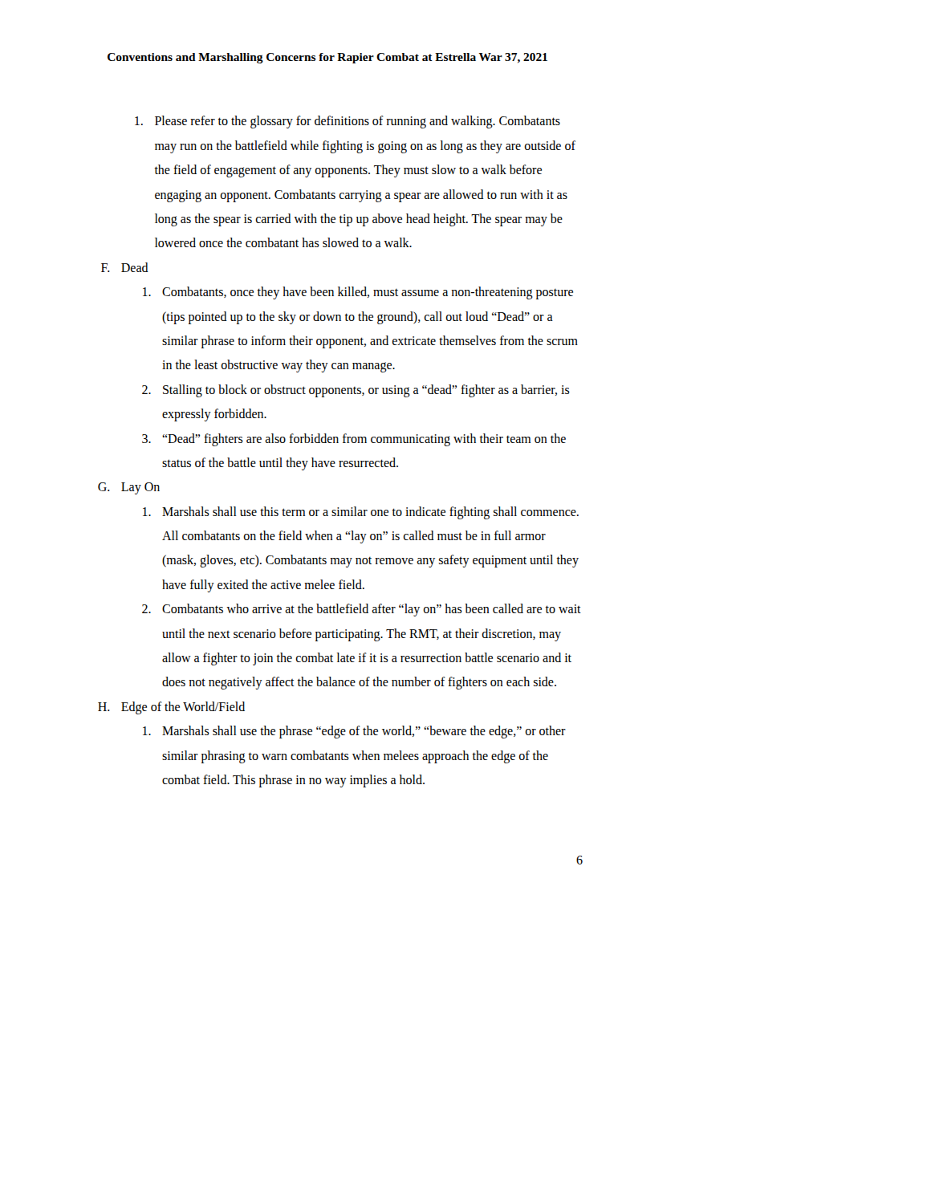Conventions and Marshalling Concerns for Rapier Combat at Estrella War 37, 2021
Please refer to the glossary for definitions of running and walking. Combatants may run on the battlefield while fighting is going on as long as they are outside of the field of engagement of any opponents. They must slow to a walk before engaging an opponent. Combatants carrying a spear are allowed to run with it as long as the spear is carried with the tip up above head height. The spear may be lowered once the combatant has slowed to a walk.
Dead
Combatants, once they have been killed, must assume a non-threatening posture (tips pointed up to the sky or down to the ground), call out loud “Dead” or a similar phrase to inform their opponent, and extricate themselves from the scrum in the least obstructive way they can manage.
Stalling to block or obstruct opponents, or using a “dead” fighter as a barrier, is expressly forbidden.
“Dead” fighters are also forbidden from communicating with their team on the status of the battle until they have resurrected.
Lay On
Marshals shall use this term or a similar one to indicate fighting shall commence. All combatants on the field when a “lay on” is called must be in full armor (mask, gloves, etc). Combatants may not remove any safety equipment until they have fully exited the active melee field.
Combatants who arrive at the battlefield after “lay on” has been called are to wait until the next scenario before participating. The RMT, at their discretion, may allow a fighter to join the combat late if it is a resurrection battle scenario and it does not negatively affect the balance of the number of fighters on each side.
Edge of the World/Field
Marshals shall use the phrase “edge of the world,” “beware the edge,” or other similar phrasing to warn combatants when melees approach the edge of the combat field. This phrase in no way implies a hold.
6